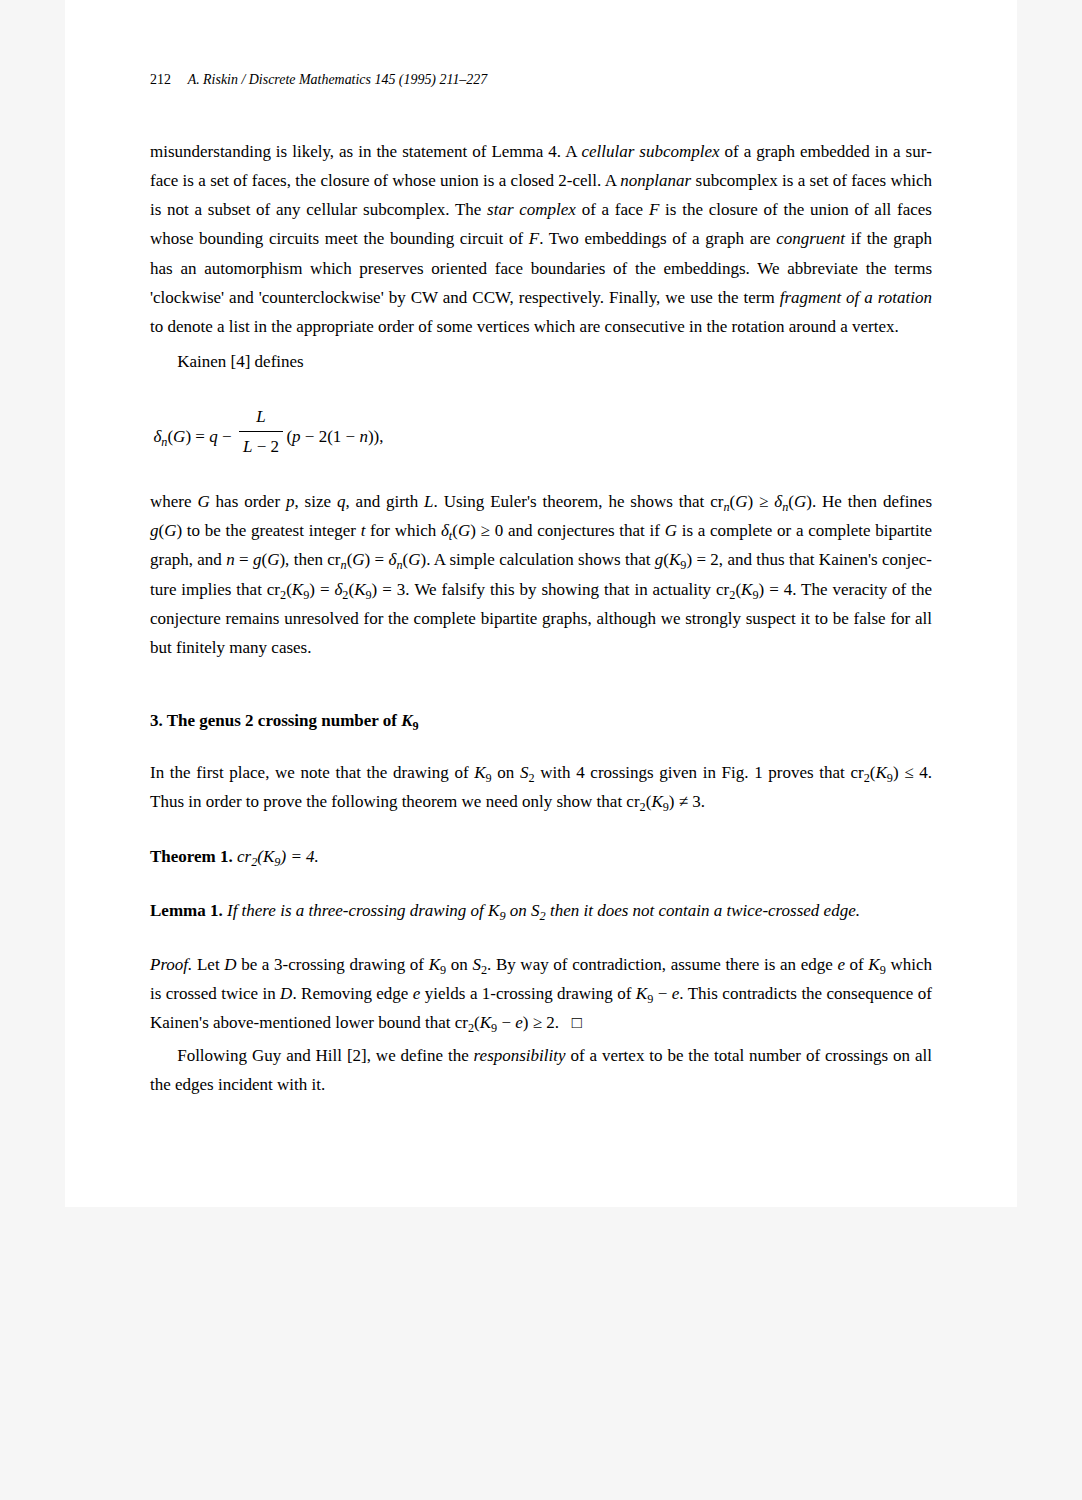212 A. Riskin / Discrete Mathematics 145 (1995) 211–227
misunderstanding is likely, as in the statement of Lemma 4. A cellular subcomplex of a graph embedded in a surface is a set of faces, the closure of whose union is a closed 2-cell. A nonplanar subcomplex is a set of faces which is not a subset of any cellular subcomplex. The star complex of a face F is the closure of the union of all faces whose bounding circuits meet the bounding circuit of F. Two embeddings of a graph are congruent if the graph has an automorphism which preserves oriented face boundaries of the embeddings. We abbreviate the terms 'clockwise' and 'counterclockwise' by CW and CCW, respectively. Finally, we use the term fragment of a rotation to denote a list in the appropriate order of some vertices which are consecutive in the rotation around a vertex.
Kainen [4] defines
δn(G) = q − LL − 2(p − 2(1 − n)),
where G has order p, size q, and girth L. Using Euler's theorem, he shows that crn(G) ≥ δn(G). He then defines g(G) to be the greatest integer t for which δt(G) ≥ 0 and conjectures that if G is a complete or a complete bipartite graph, and n = g(G), then crn(G) = δn(G). A simple calculation shows that g(K9) = 2, and thus that Kainen's conjecture implies that cr2(K9) = δ2(K9) = 3. We falsify this by showing that in actuality cr2(K9) = 4. The veracity of the conjecture remains unresolved for the complete bipartite graphs, although we strongly suspect it to be false for all but finitely many cases.
3. The genus 2 crossing number of K9
In the first place, we note that the drawing of K9 on S2 with 4 crossings given in Fig. 1 proves that cr2(K9) ≤ 4. Thus in order to prove the following theorem we need only show that cr2(K9) ≠ 3.
Theorem 1. cr2(K9) = 4.
Lemma 1. If there is a three-crossing drawing of K9 on S2 then it does not contain a twice-crossed edge.
Proof. Let D be a 3-crossing drawing of K9 on S2. By way of contradiction, assume there is an edge e of K9 which is crossed twice in D. Removing edge e yields a 1-crossing drawing of K9 − e. This contradicts the consequence of Kainen's above-mentioned lower bound that cr2(K9 − e) ≥ 2. □
Following Guy and Hill [2], we define the responsibility of a vertex to be the total number of crossings on all the edges incident with it.